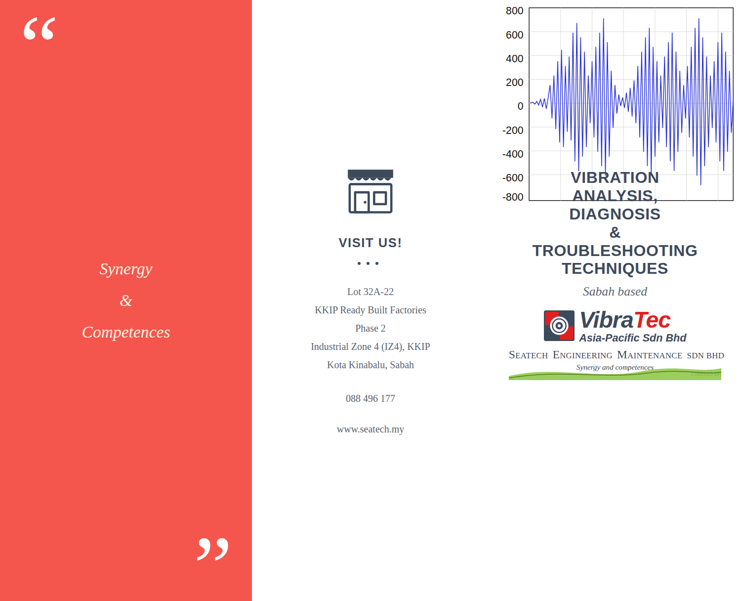“
Synergy
&
Competences
”
VISIT US!
•••
Lot 32A-22
KKIP Ready Built Factories
Phase 2
Industrial Zone 4 (IZ4), KKIP
Kota Kinabalu, Sabah
088 496 177
www.seatech.my
800 600 400 200 0 -200 -400 -600 -800
VIBRATION
ANALYSIS,
DIAGNOSIS
&
TROUBLESHOOTING
TECHNIQUES
Sabah based
Vibra Tec Asia-Pacific Sdn Bhd
SEATECH ENGINEERING MAINTENANCE SDN BHD
Synergy and competences
(388925-D)